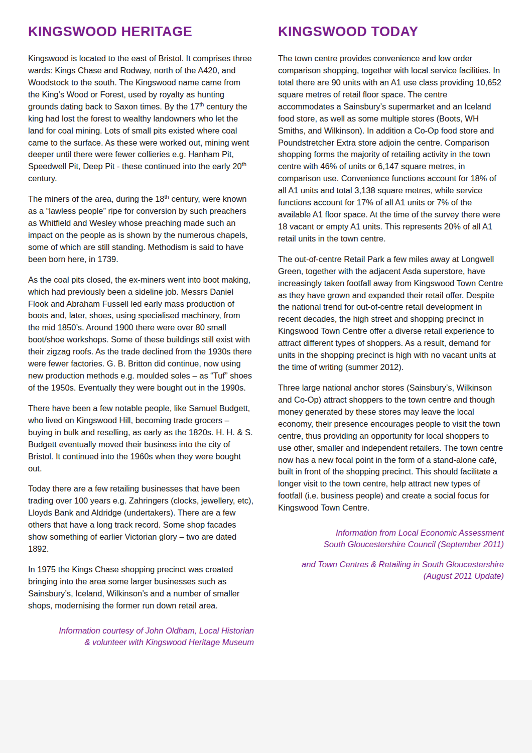KINGSWOOD HERITAGE
Kingswood is located to the east of Bristol. It comprises three wards: Kings Chase and Rodway, north of the A420, and Woodstock to the south. The Kingswood name came from the King’s Wood or Forest, used by royalty as hunting grounds dating back to Saxon times. By the 17th century the king had lost the forest to wealthy landowners who let the land for coal mining. Lots of small pits existed where coal came to the surface. As these were worked out, mining went deeper until there were fewer collieries e.g. Hanham Pit, Speedwell Pit, Deep Pit - these continued into the early 20th century.
The miners of the area, during the 18th century, were known as a “lawless people” ripe for conversion by such preachers as Whitfield and Wesley whose preaching made such an impact on the people as is shown by the numerous chapels, some of which are still standing. Methodism is said to have been born here, in 1739.
As the coal pits closed, the ex-miners went into boot making, which had previously been a sideline job. Messrs Daniel Flook and Abraham Fussell led early mass production of boots and, later, shoes, using specialised machinery, from the mid 1850’s. Around 1900 there were over 80 small boot/shoe workshops. Some of these buildings still exist with their zigzag roofs. As the trade declined from the 1930s there were fewer factories. G. B. Britton did continue, now using new production methods e.g. moulded soles – as “Tuf” shoes of the 1950s. Eventually they were bought out in the 1990s.
There have been a few notable people, like Samuel Budgett, who lived on Kingswood Hill, becoming trade grocers – buying in bulk and reselling, as early as the 1820s. H. H. & S. Budgett eventually moved their business into the city of Bristol. It continued into the 1960s when they were bought out.
Today there are a few retailing businesses that have been trading over 100 years e.g. Zahringers (clocks, jewellery, etc), Lloyds Bank and Aldridge (undertakers). There are a few others that have a long track record. Some shop facades show something of earlier Victorian glory – two are dated 1892.
In 1975 the Kings Chase shopping precinct was created bringing into the area some larger businesses such as Sainsbury’s, Iceland, Wilkinson’s and a number of smaller shops, modernising the former run down retail area.
Information courtesy of John Oldham, Local Historian
& volunteer with Kingswood Heritage Museum
KINGSWOOD TODAY
The town centre provides convenience and low order comparison shopping, together with local service facilities. In total there are 90 units with an A1 use class providing 10,652 square metres of retail floor space. The centre accommodates a Sainsbury’s supermarket and an Iceland food store, as well as some multiple stores (Boots, WH Smiths, and Wilkinson). In addition a Co-Op food store and Poundstretcher Extra store adjoin the centre. Comparison shopping forms the majority of retailing activity in the town centre with 46% of units or 6,147 square metres, in comparison use. Convenience functions account for 18% of all A1 units and total 3,138 square metres, while service functions account for 17% of all A1 units or 7% of the available A1 floor space. At the time of the survey there were 18 vacant or empty A1 units. This represents 20% of all A1 retail units in the town centre.
The out-of-centre Retail Park a few miles away at Longwell Green, together with the adjacent Asda superstore, have increasingly taken footfall away from Kingswood Town Centre as they have grown and expanded their retail offer. Despite the national trend for out-of-centre retail development in recent decades, the high street and shopping precinct in Kingswood Town Centre offer a diverse retail experience to attract different types of shoppers. As a result, demand for units in the shopping precinct is high with no vacant units at the time of writing (summer 2012).
Three large national anchor stores (Sainsbury’s, Wilkinson and Co-Op) attract shoppers to the town centre and though money generated by these stores may leave the local economy, their presence encourages people to visit the town centre, thus providing an opportunity for local shoppers to use other, smaller and independent retailers. The town centre now has a new focal point in the form of a stand-alone café, built in front of the shopping precinct. This should facilitate a longer visit to the town centre, help attract new types of footfall (i.e. business people) and create a social focus for Kingswood Town Centre.
Information from Local Economic Assessment
South Gloucestershire Council (September 2011)
and Town Centres & Retailing in South Gloucestershire
(August 2011 Update)